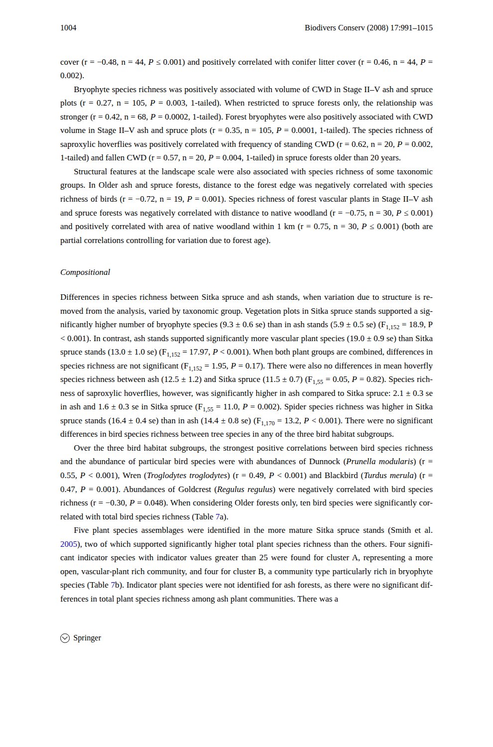1004 Biodivers Conserv (2008) 17:991–1015
cover (r = −0.48, n = 44, P ≤ 0.001) and positively correlated with conifer litter cover (r = 0.46, n = 44, P = 0.002).
Bryophyte species richness was positively associated with volume of CWD in Stage II–V ash and spruce plots (r = 0.27, n = 105, P = 0.003, 1-tailed). When restricted to spruce forests only, the relationship was stronger (r = 0.42, n = 68, P = 0.0002, 1-tailed). Forest bryophytes were also positively associated with CWD volume in Stage II–V ash and spruce plots (r = 0.35, n = 105, P = 0.0001, 1-tailed). The species richness of saproxylic hoverflies was positively correlated with frequency of standing CWD (r = 0.62, n = 20, P = 0.002, 1-tailed) and fallen CWD (r = 0.57, n = 20, P = 0.004, 1-tailed) in spruce forests older than 20 years.
Structural features at the landscape scale were also associated with species richness of some taxonomic groups. In Older ash and spruce forests, distance to the forest edge was negatively correlated with species richness of birds (r = −0.72, n = 19, P = 0.001). Species richness of forest vascular plants in Stage II–V ash and spruce forests was negatively correlated with distance to native woodland (r = −0.75, n = 30, P ≤ 0.001) and positively correlated with area of native woodland within 1 km (r = 0.75, n = 30, P ≤ 0.001) (both are partial correlations controlling for variation due to forest age).
Compositional
Differences in species richness between Sitka spruce and ash stands, when variation due to structure is removed from the analysis, varied by taxonomic group. Vegetation plots in Sitka spruce stands supported a significantly higher number of bryophyte species (9.3 ± 0.6 se) than in ash stands (5.9 ± 0.5 se) (F1,152 = 18.9, P < 0.001). In contrast, ash stands supported significantly more vascular plant species (19.0 ± 0.9 se) than Sitka spruce stands (13.0 ± 1.0 se) (F1,152 = 17.97, P < 0.001). When both plant groups are combined, differences in species richness are not significant (F1,152 = 1.95, P = 0.17). There were also no differences in mean hoverfly species richness between ash (12.5 ± 1.2) and Sitka spruce (11.5 ± 0.7) (F1,55 = 0.05, P = 0.82). Species richness of saproxylic hoverflies, however, was significantly higher in ash compared to Sitka spruce: 2.1 ± 0.3 se in ash and 1.6 ± 0.3 se in Sitka spruce (F1,55 = 11.0, P = 0.002). Spider species richness was higher in Sitka spruce stands (16.4 ± 0.4 se) than in ash (14.4 ± 0.8 se) (F1,170 = 13.2, P < 0.001). There were no significant differences in bird species richness between tree species in any of the three bird habitat subgroups.
Over the three bird habitat subgroups, the strongest positive correlations between bird species richness and the abundance of particular bird species were with abundances of Dunnock (Prunella modularis) (r = 0.55, P < 0.001), Wren (Troglodytes troglodytes) (r = 0.49, P < 0.001) and Blackbird (Turdus merula) (r = 0.47, P = 0.001). Abundances of Goldcrest (Regulus regulus) were negatively correlated with bird species richness (r = −0.30, P = 0.048). When considering Older forests only, ten bird species were significantly correlated with total bird species richness (Table 7a).
Five plant species assemblages were identified in the more mature Sitka spruce stands (Smith et al. 2005), two of which supported significantly higher total plant species richness than the others. Four significant indicator species with indicator values greater than 25 were found for cluster A, representing a more open, vascular-plant rich community, and four for cluster B, a community type particularly rich in bryophyte species (Table 7b). Indicator plant species were not identified for ash forests, as there were no significant differences in total plant species richness among ash plant communities. There was a
Springer